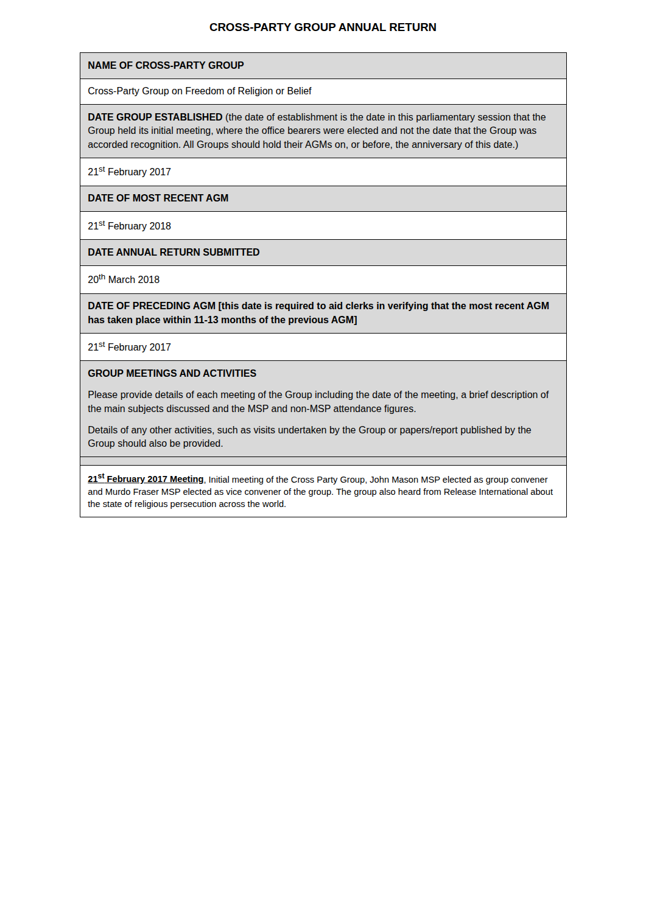CROSS-PARTY GROUP ANNUAL RETURN
| NAME OF CROSS-PARTY GROUP |
| Cross-Party Group on Freedom of Religion or Belief |
| DATE GROUP ESTABLISHED (the date of establishment is the date in this parliamentary session that the Group held its initial meeting, where the office bearers were elected and not the date that the Group was accorded recognition. All Groups should hold their AGMs on, or before, the anniversary of this date.) |
| 21 st February 2017 |
| DATE OF MOST RECENT AGM |
| 21 st February 2018 |
| DATE ANNUAL RETURN SUBMITTED |
| 20 th March 2018 |
| DATE OF PRECEDING AGM [this date is required to aid clerks in verifying that the most recent AGM has taken place within 11-13 months of the previous AGM] |
| 21 st February 2017 |
| GROUP MEETINGS AND ACTIVITIES Please provide details of each meeting of the Group including the date of the meeting, a brief description of the main subjects discussed and the MSP and non-MSP attendance figures. Details of any other activities, such as visits undertaken by the Group or papers/report published by the Group should also be provided. |
| 21 st February 2017 Meeting , Initial meeting of the Cross Party Group, John Mason MSP elected as group convener and Murdo Fraser MSP elected as vice convener of the group. The group also heard from Release International about the state of religious persecution across the world. |